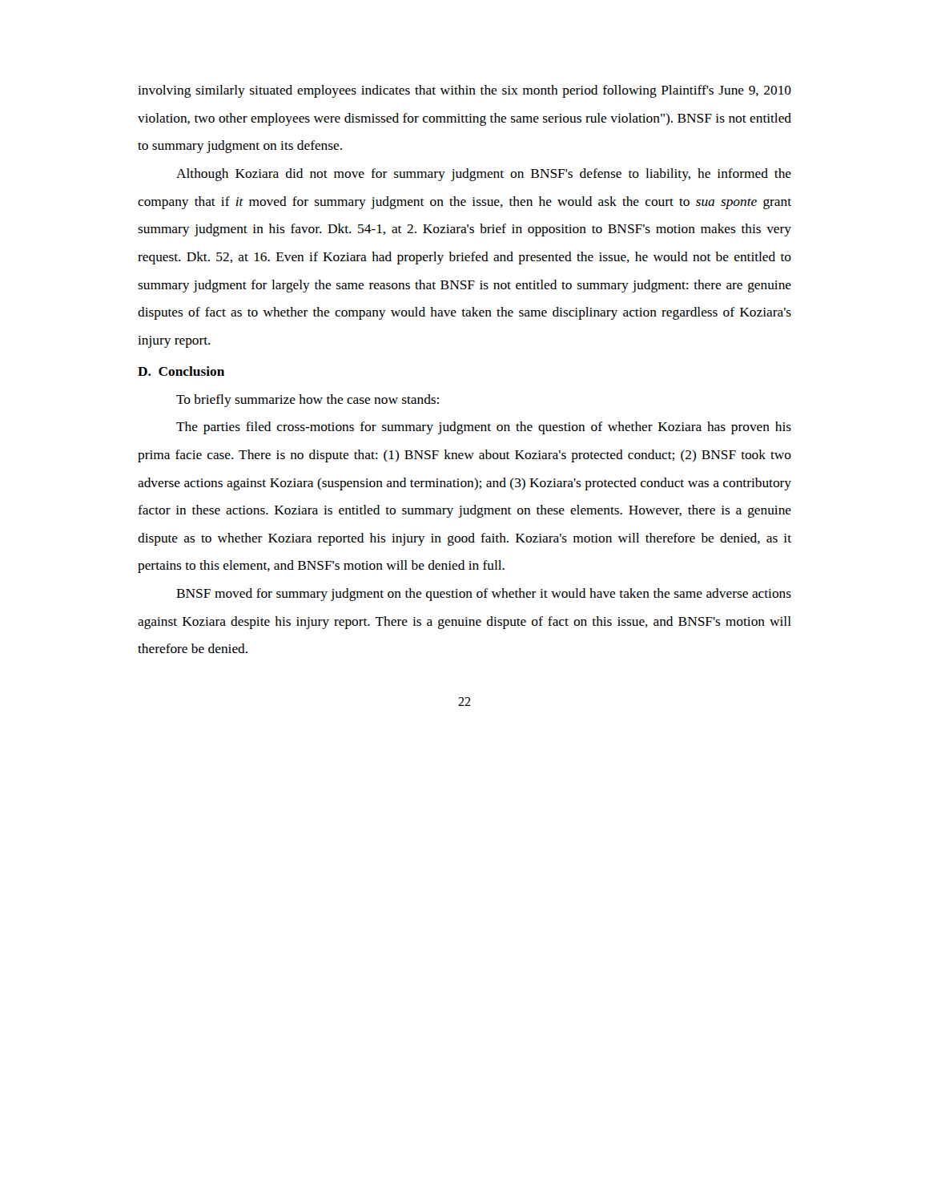involving similarly situated employees indicates that within the six month period following Plaintiff's June 9, 2010 violation, two other employees were dismissed for committing the same serious rule violation"). BNSF is not entitled to summary judgment on its defense.
Although Koziara did not move for summary judgment on BNSF's defense to liability, he informed the company that if it moved for summary judgment on the issue, then he would ask the court to sua sponte grant summary judgment in his favor. Dkt. 54-1, at 2. Koziara's brief in opposition to BNSF's motion makes this very request. Dkt. 52, at 16. Even if Koziara had properly briefed and presented the issue, he would not be entitled to summary judgment for largely the same reasons that BNSF is not entitled to summary judgment: there are genuine disputes of fact as to whether the company would have taken the same disciplinary action regardless of Koziara's injury report.
D. Conclusion
To briefly summarize how the case now stands:
The parties filed cross-motions for summary judgment on the question of whether Koziara has proven his prima facie case. There is no dispute that: (1) BNSF knew about Koziara's protected conduct; (2) BNSF took two adverse actions against Koziara (suspension and termination); and (3) Koziara's protected conduct was a contributory factor in these actions. Koziara is entitled to summary judgment on these elements. However, there is a genuine dispute as to whether Koziara reported his injury in good faith. Koziara's motion will therefore be denied, as it pertains to this element, and BNSF's motion will be denied in full.
BNSF moved for summary judgment on the question of whether it would have taken the same adverse actions against Koziara despite his injury report. There is a genuine dispute of fact on this issue, and BNSF's motion will therefore be denied.
22